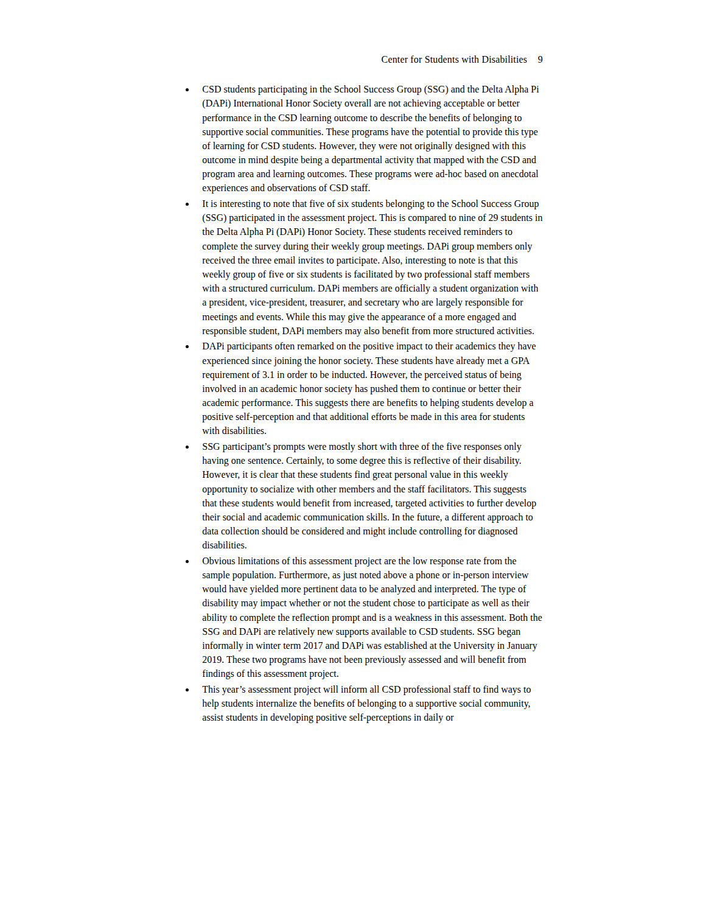Center for Students with Disabilities9
CSD students participating in the School Success Group (SSG) and the Delta Alpha Pi (DAPi) International Honor Society overall are not achieving acceptable or better performance in the CSD learning outcome to describe the benefits of belonging to supportive social communities. These programs have the potential to provide this type of learning for CSD students. However, they were not originally designed with this outcome in mind despite being a departmental activity that mapped with the CSD and program area and learning outcomes. These programs were ad-hoc based on anecdotal experiences and observations of CSD staff.
It is interesting to note that five of six students belonging to the School Success Group (SSG) participated in the assessment project. This is compared to nine of 29 students in the Delta Alpha Pi (DAPi) Honor Society. These students received reminders to complete the survey during their weekly group meetings. DAPi group members only received the three email invites to participate. Also, interesting to note is that this weekly group of five or six students is facilitated by two professional staff members with a structured curriculum. DAPi members are officially a student organization with a president, vice-president, treasurer, and secretary who are largely responsible for meetings and events. While this may give the appearance of a more engaged and responsible student, DAPi members may also benefit from more structured activities.
DAPi participants often remarked on the positive impact to their academics they have experienced since joining the honor society. These students have already met a GPA requirement of 3.1 in order to be inducted. However, the perceived status of being involved in an academic honor society has pushed them to continue or better their academic performance. This suggests there are benefits to helping students develop a positive self-perception and that additional efforts be made in this area for students with disabilities.
SSG participant’s prompts were mostly short with three of the five responses only having one sentence. Certainly, to some degree this is reflective of their disability. However, it is clear that these students find great personal value in this weekly opportunity to socialize with other members and the staff facilitators. This suggests that these students would benefit from increased, targeted activities to further develop their social and academic communication skills. In the future, a different approach to data collection should be considered and might include controlling for diagnosed disabilities.
Obvious limitations of this assessment project are the low response rate from the sample population. Furthermore, as just noted above a phone or in-person interview would have yielded more pertinent data to be analyzed and interpreted. The type of disability may impact whether or not the student chose to participate as well as their ability to complete the reflection prompt and is a weakness in this assessment. Both the SSG and DAPi are relatively new supports available to CSD students. SSG began informally in winter term 2017 and DAPi was established at the University in January 2019. These two programs have not been previously assessed and will benefit from findings of this assessment project.
This year’s assessment project will inform all CSD professional staff to find ways to help students internalize the benefits of belonging to a supportive social community, assist students in developing positive self-perceptions in daily or